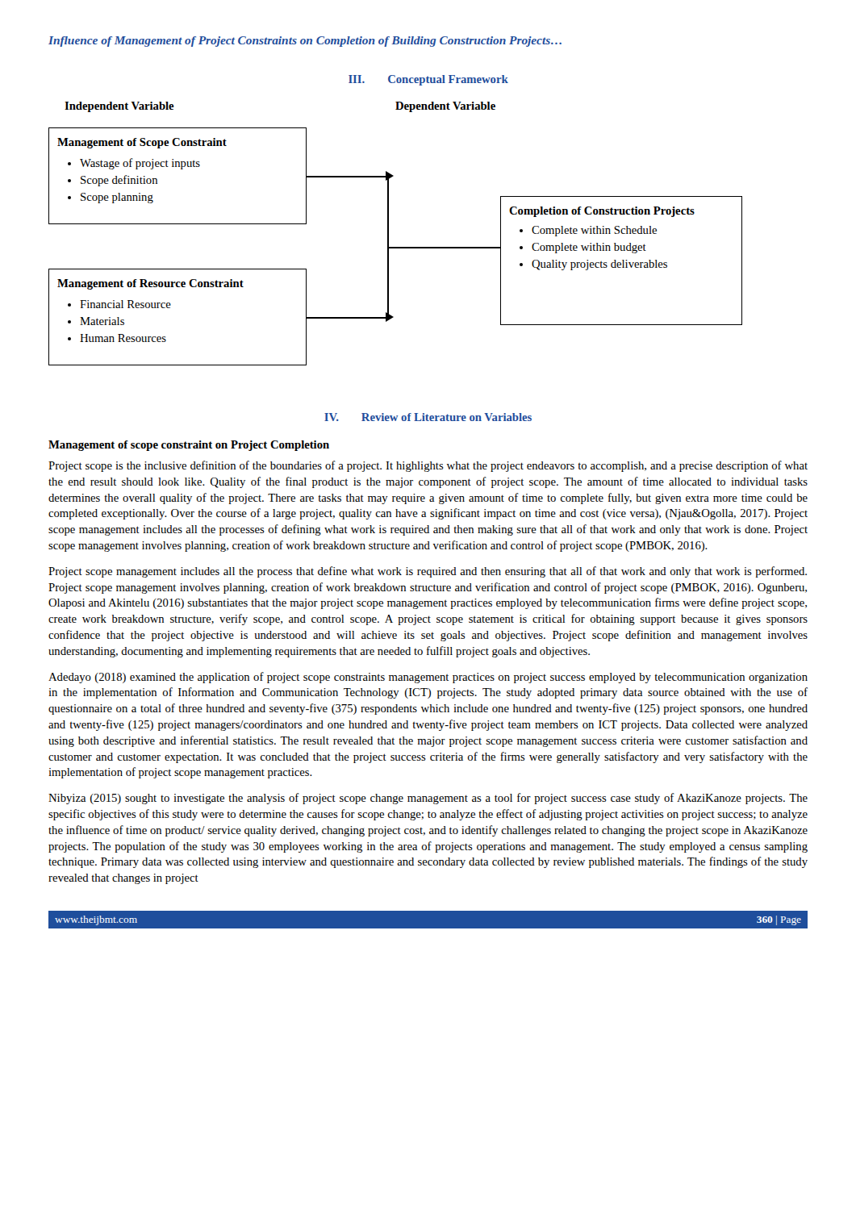Influence of Management of Project Constraints on Completion of Building Construction Projects…
III. Conceptual Framework
Independent Variable Dependent Variable
Management of Scope Constraint
Wastage of project inputs
Scope definition
Scope planning
Management of Resource Constraint
Financial Resource
Materials
Human Resources
Completion of Construction Projects
Complete within Schedule
Complete within budget
Quality projects deliverables
IV. Review of Literature on Variables
Management of scope constraint on Project Completion
Project scope is the inclusive definition of the boundaries of a project. It highlights what the project endeavors to accomplish, and a precise description of what the end result should look like. Quality of the final product is the major component of project scope. The amount of time allocated to individual tasks determines the overall quality of the project. There are tasks that may require a given amount of time to complete fully, but given extra more time could be completed exceptionally. Over the course of a large project, quality can have a significant impact on time and cost (vice versa), (Njau&Ogolla, 2017). Project scope management includes all the processes of defining what work is required and then making sure that all of that work and only that work is done. Project scope management involves planning, creation of work breakdown structure and verification and control of project scope (PMBOK, 2016).
Project scope management includes all the process that define what work is required and then ensuring that all of that work and only that work is performed. Project scope management involves planning, creation of work breakdown structure and verification and control of project scope (PMBOK, 2016). Ogunberu, Olaposi and Akintelu (2016) substantiates that the major project scope management practices employed by telecommunication firms were define project scope, create work breakdown structure, verify scope, and control scope. A project scope statement is critical for obtaining support because it gives sponsors confidence that the project objective is understood and will achieve its set goals and objectives. Project scope definition and management involves understanding, documenting and implementing requirements that are needed to fulfill project goals and objectives.
Adedayo (2018) examined the application of project scope constraints management practices on project success employed by telecommunication organization in the implementation of Information and Communication Technology (ICT) projects. The study adopted primary data source obtained with the use of questionnaire on a total of three hundred and seventy-five (375) respondents which include one hundred and twenty-five (125) project sponsors, one hundred and twenty-five (125) project managers/coordinators and one hundred and twenty-five project team members on ICT projects. Data collected were analyzed using both descriptive and inferential statistics. The result revealed that the major project scope management success criteria were customer satisfaction and customer and customer expectation. It was concluded that the project success criteria of the firms were generally satisfactory and very satisfactory with the implementation of project scope management practices.
Nibyiza (2015) sought to investigate the analysis of project scope change management as a tool for project success case study of AkaziKanoze projects. The specific objectives of this study were to determine the causes for scope change; to analyze the effect of adjusting project activities on project success; to analyze the influence of time on product/ service quality derived, changing project cost, and to identify challenges related to changing the project scope in AkaziKanoze projects. The population of the study was 30 employees working in the area of projects operations and management. The study employed a census sampling technique. Primary data was collected using interview and questionnaire and secondary data collected by review published materials. The findings of the study revealed that changes in project
www.theijbmt.com 360 | Page